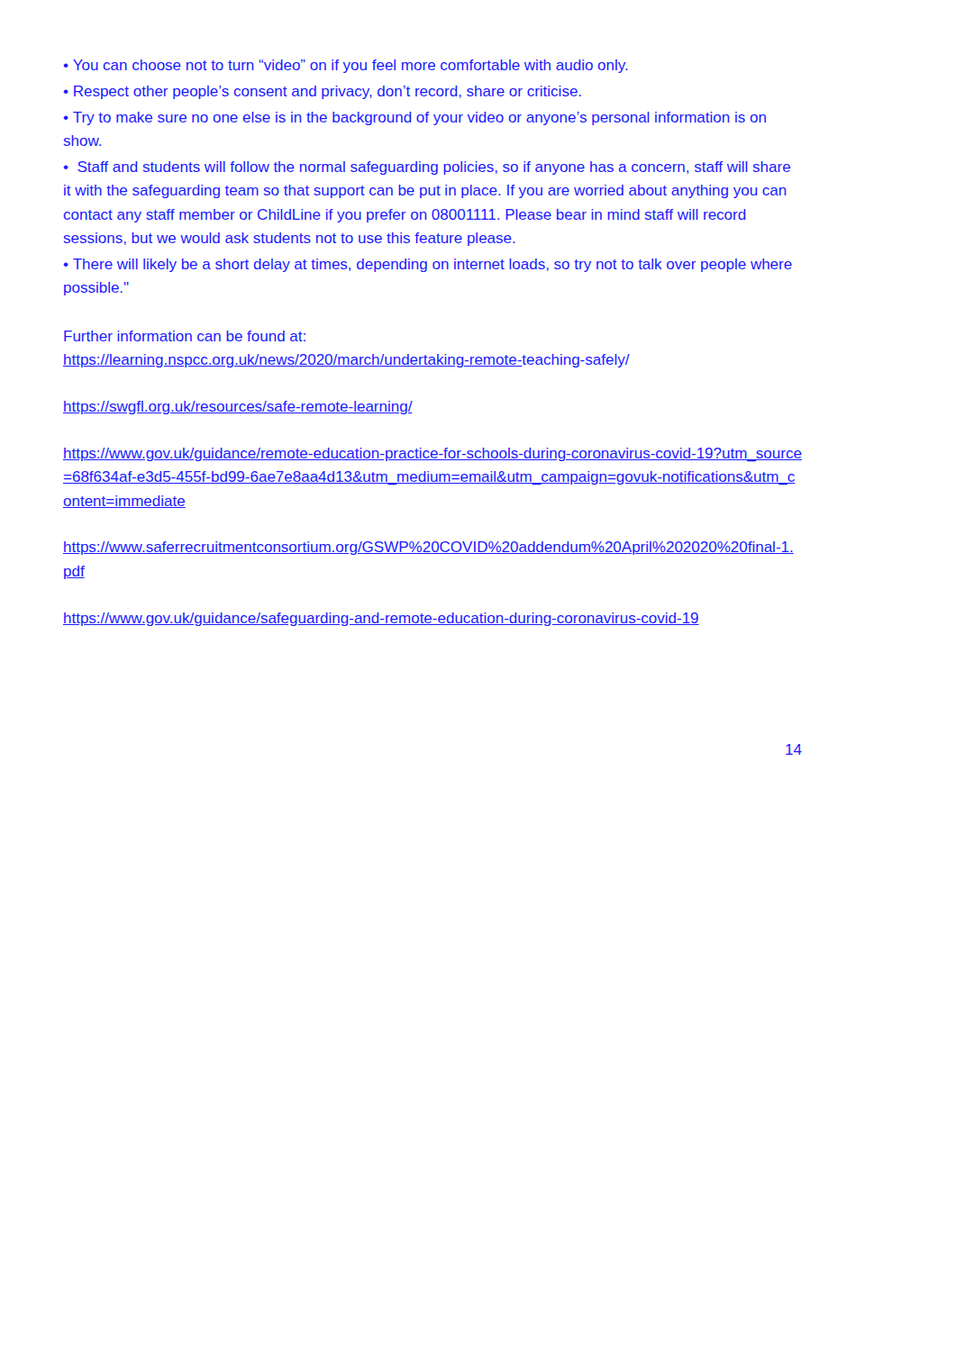You can choose not to turn “video” on if you feel more comfortable with audio only.
Respect other people’s consent and privacy, don’t record, share or criticise.
Try to make sure no one else is in the background of your video or anyone’s personal information is on show.
Staff and students will follow the normal safeguarding policies, so if anyone has a concern, staff will share it with the safeguarding team so that support can be put in place. If you are worried about anything you can contact any staff member or ChildLine if you prefer on 08001111. Please bear in mind staff will record sessions, but we would ask students not to use this feature please.
There will likely be a short delay at times, depending on internet loads, so try not to talk over people where possible."
Further information can be found at:
https://learning.nspcc.org.uk/news/2020/march/undertaking-remote-teaching-safely/
https://swgfl.org.uk/resources/safe-remote-learning/
https://www.gov.uk/guidance/remote-education-practice-for-schools-during-coronavirus-covid-19?utm_source=68f634af-e3d5-455f-bd99-6ae7e8aa4d13&utm_medium=email&utm_campaign=govuk-notifications&utm_content=immediate
https://www.saferrecruitmentconsortium.org/GSWP%20COVID%20addendum%20April%202020%20final-1.pdf
https://www.gov.uk/guidance/safeguarding-and-remote-education-during-coronavirus-covid-19
14